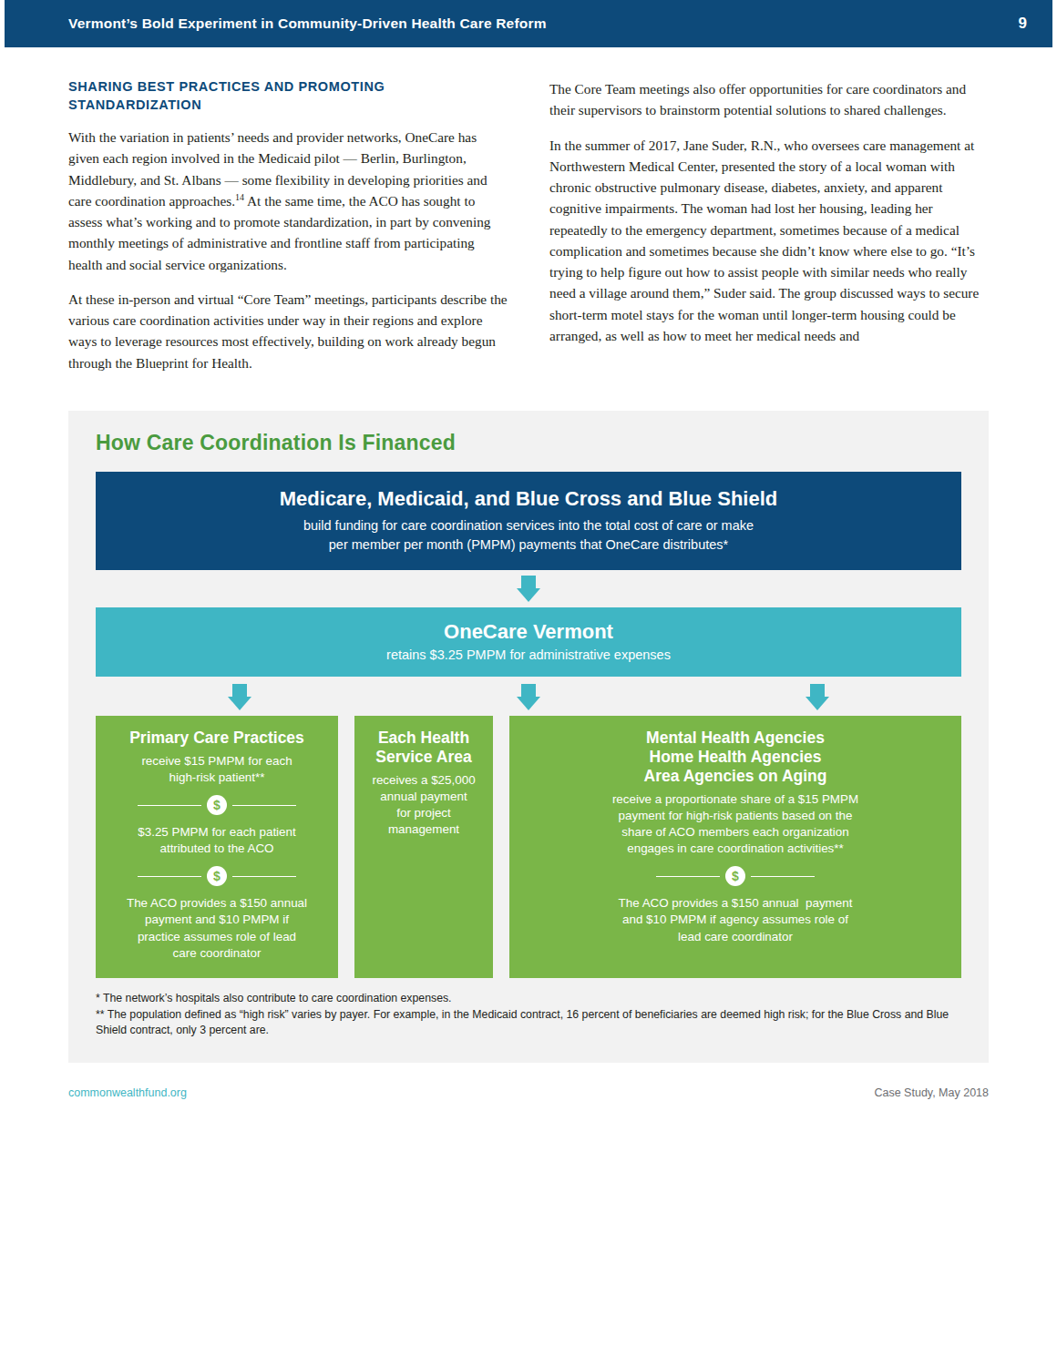Vermont’s Bold Experiment in Community-Driven Health Care Reform
9
Sharing Best Practices and Promoting Standardization
With the variation in patients’ needs and provider networks, OneCare has given each region involved in the Medicaid pilot — Berlin, Burlington, Middlebury, and St. Albans — some flexibility in developing priorities and care coordination approaches.14 At the same time, the ACO has sought to assess what’s working and to promote standardization, in part by convening monthly meetings of administrative and frontline staff from participating health and social service organizations.
At these in-person and virtual “Core Team” meetings, participants describe the various care coordination activities under way in their regions and explore ways to leverage resources most effectively, building on work already begun through the Blueprint for Health.
The Core Team meetings also offer opportunities for care coordinators and their supervisors to brainstorm potential solutions to shared challenges.
In the summer of 2017, Jane Suder, R.N., who oversees care management at Northwestern Medical Center, presented the story of a local woman with chronic obstructive pulmonary disease, diabetes, anxiety, and apparent cognitive impairments. The woman had lost her housing, leading her repeatedly to the emergency department, sometimes because of a medical complication and sometimes because she didn’t know where else to go. “It’s trying to help figure out how to assist people with similar needs who really need a village around them,” Suder said. The group discussed ways to secure short-term motel stays for the woman until longer-term housing could be arranged, as well as how to meet her medical needs and
How Care Coordination Is Financed
Medicare, Medicaid, and Blue Cross and Blue Shield
build funding for care coordination services into the total cost of care or make
per member per month (PMPM) payments that OneCare distributes*
OneCare Vermont
retains $3.25 PMPM for administrative expenses
Primary Care Practices
receive $15 PMPM for each
high-risk patient**
$
$3.25 PMPM for each patient
attributed to the ACO
$
The ACO provides a $150 annual
payment and $10 PMPM if
practice assumes role of lead
care coordinator
Each Health
Service Area
receives a $25,000
annual payment
for project
management
Mental Health Agencies
Home Health Agencies
Area Agencies on Aging
receive a proportionate share of a $15 PMPM
payment for high-risk patients based on the
share of ACO members each organization
engages in care coordination activities**
$
The ACO provides a $150 annual payment
and $10 PMPM if agency assumes role of
lead care coordinator
* The network’s hospitals also contribute to care coordination expenses.
** The population defined as “high risk” varies by payer. For example, in the Medicaid contract, 16 percent of beneficiaries are deemed high risk; for the Blue Cross and Blue Shield contract, only 3 percent are.
commonwealthfund.org
Case Study, May 2018